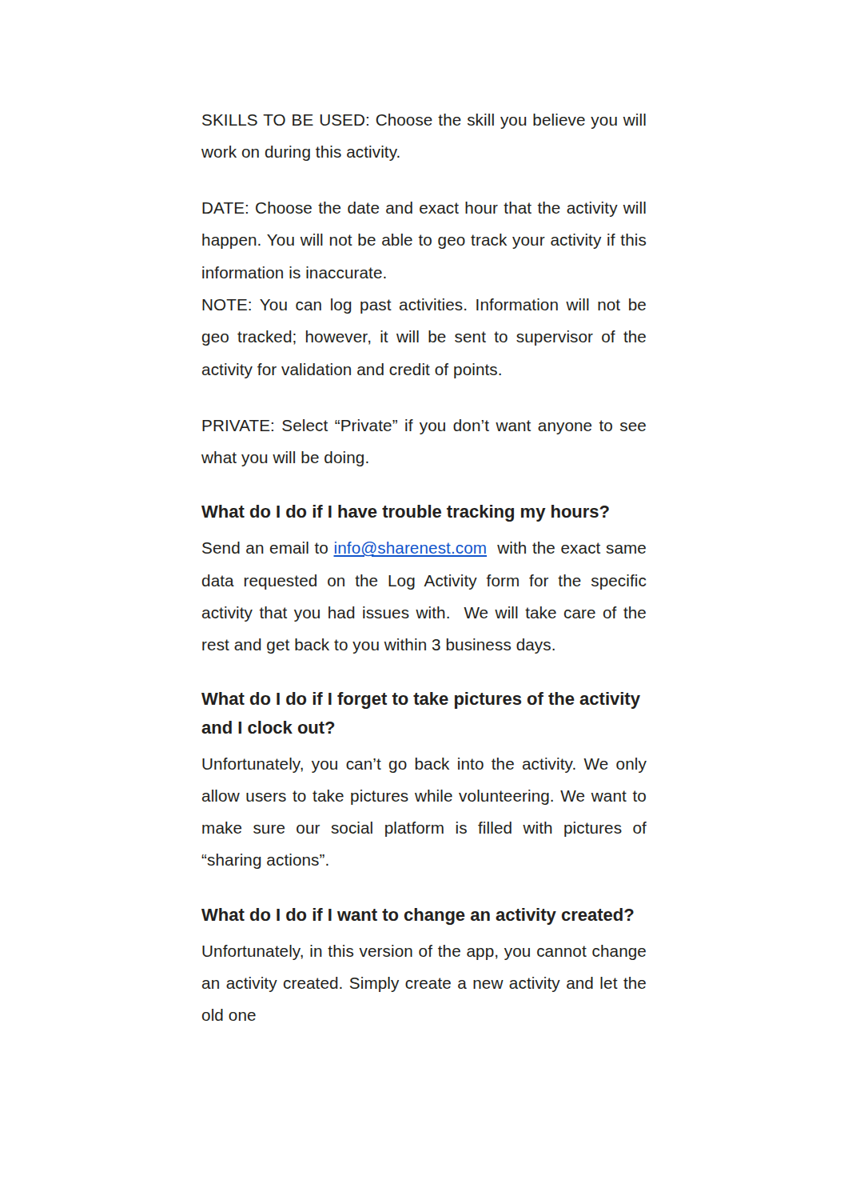SKILLS TO BE USED: Choose the skill you believe you will work on during this activity.
DATE: Choose the date and exact hour that the activity will happen. You will not be able to geo track your activity if this information is inaccurate.
NOTE: You can log past activities. Information will not be geo tracked; however, it will be sent to supervisor of the activity for validation and credit of points.
PRIVATE: Select “Private” if you don’t want anyone to see what you will be doing.
What do I do if I have trouble tracking my hours?
Send an email to info@sharenest.com with the exact same data requested on the Log Activity form for the specific activity that you had issues with. We will take care of the rest and get back to you within 3 business days.
What do I do if I forget to take pictures of the activity and I clock out?
Unfortunately, you can’t go back into the activity. We only allow users to take pictures while volunteering. We want to make sure our social platform is filled with pictures of “sharing actions”.
What do I do if I want to change an activity created?
Unfortunately, in this version of the app, you cannot change an activity created. Simply create a new activity and let the old one